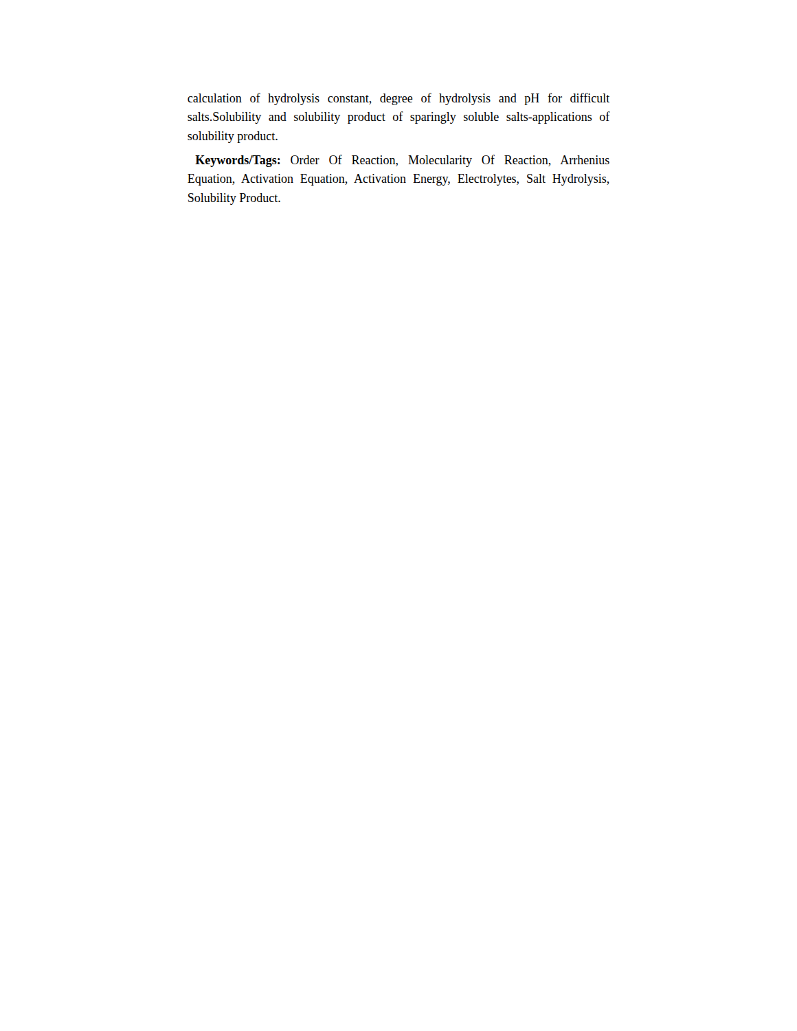calculation of hydrolysis constant, degree of hydrolysis and pH for difficult salts.Solubility and solubility product of sparingly soluble salts-applications of solubility product.
Keywords/Tags: Order Of Reaction, Molecularity Of Reaction, Arrhenius Equation, Activation Equation, Activation Energy, Electrolytes, Salt Hydrolysis, Solubility Product.